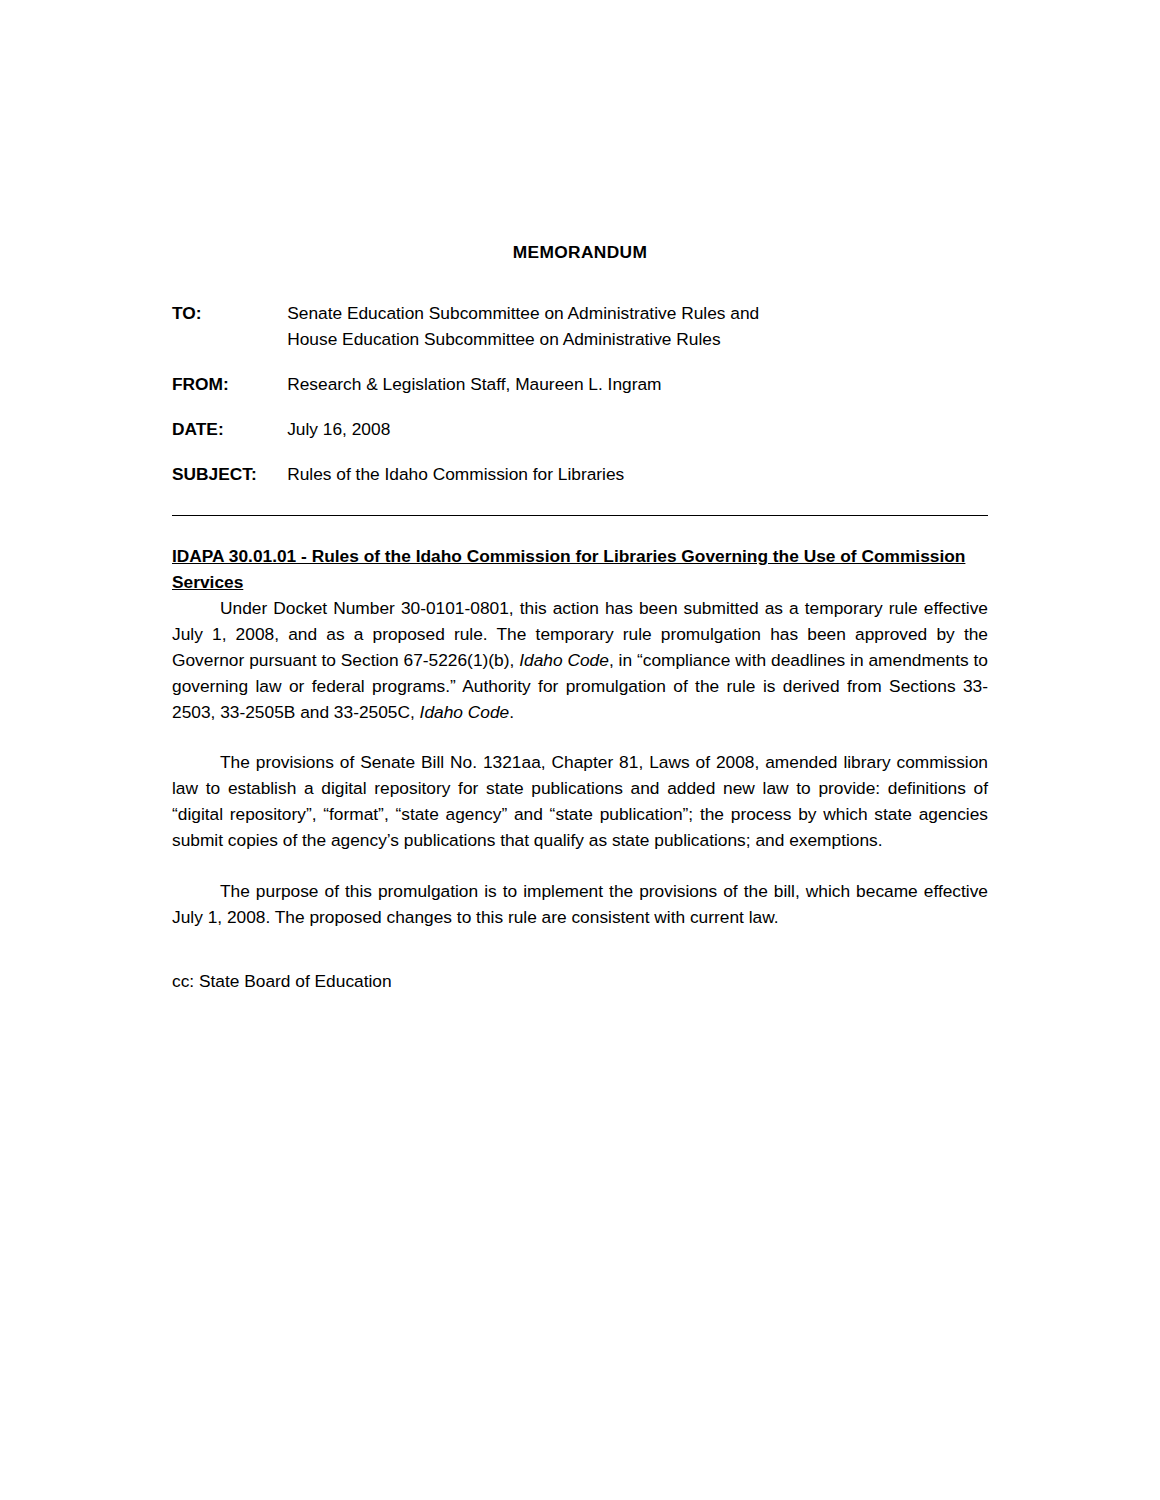MEMORANDUM
| TO: | Senate Education Subcommittee on Administrative Rules and House Education Subcommittee on Administrative Rules |
| FROM: | Research & Legislation Staff, Maureen L. Ingram |
| DATE: | July 16, 2008 |
| SUBJECT: | Rules of the Idaho Commission for Libraries |
IDAPA 30.01.01 - Rules of the Idaho Commission for Libraries Governing the Use of Commission Services
Under Docket Number 30-0101-0801, this action has been submitted as a temporary rule effective July 1, 2008, and as a proposed rule. The temporary rule promulgation has been approved by the Governor pursuant to Section 67-5226(1)(b), Idaho Code, in “compliance with deadlines in amendments to governing law or federal programs.” Authority for promulgation of the rule is derived from Sections 33-2503, 33-2505B and 33-2505C, Idaho Code.
The provisions of Senate Bill No. 1321aa, Chapter 81, Laws of 2008, amended library commission law to establish a digital repository for state publications and added new law to provide: definitions of “digital repository”, “format”, “state agency” and “state publication”; the process by which state agencies submit copies of the agency’s publications that qualify as state publications; and exemptions.
The purpose of this promulgation is to implement the provisions of the bill, which became effective July 1, 2008. The proposed changes to this rule are consistent with current law.
cc: State Board of Education